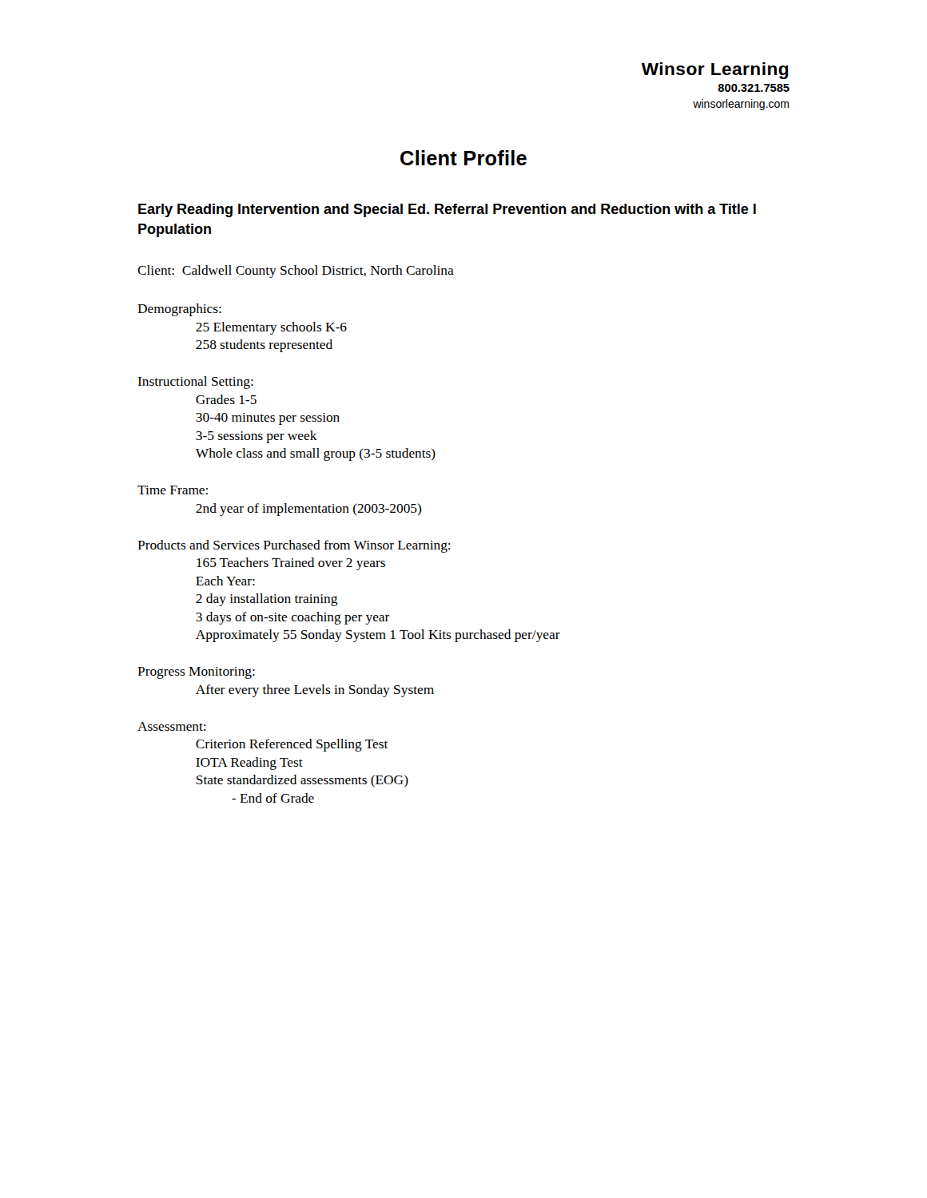Winsor Learning
800.321.7585
winsorlearning.com
Client Profile
Early Reading Intervention and Special Ed. Referral Prevention and Reduction with a Title I Population
Client: Caldwell County School District, North Carolina
Demographics:
25 Elementary schools K-6
258 students represented
Instructional Setting:
Grades 1-5
30-40 minutes per session
3-5 sessions per week
Whole class and small group (3-5 students)
Time Frame:
2nd year of implementation (2003-2005)
Products and Services Purchased from Winsor Learning:
165 Teachers Trained over 2 years
Each Year:
2 day installation training
3 days of on-site coaching per year
Approximately 55 Sonday System 1 Tool Kits purchased per/year
Progress Monitoring:
After every three Levels in Sonday System
Assessment:
Criterion Referenced Spelling Test
IOTA Reading Test
State standardized assessments (EOG)
- End of Grade